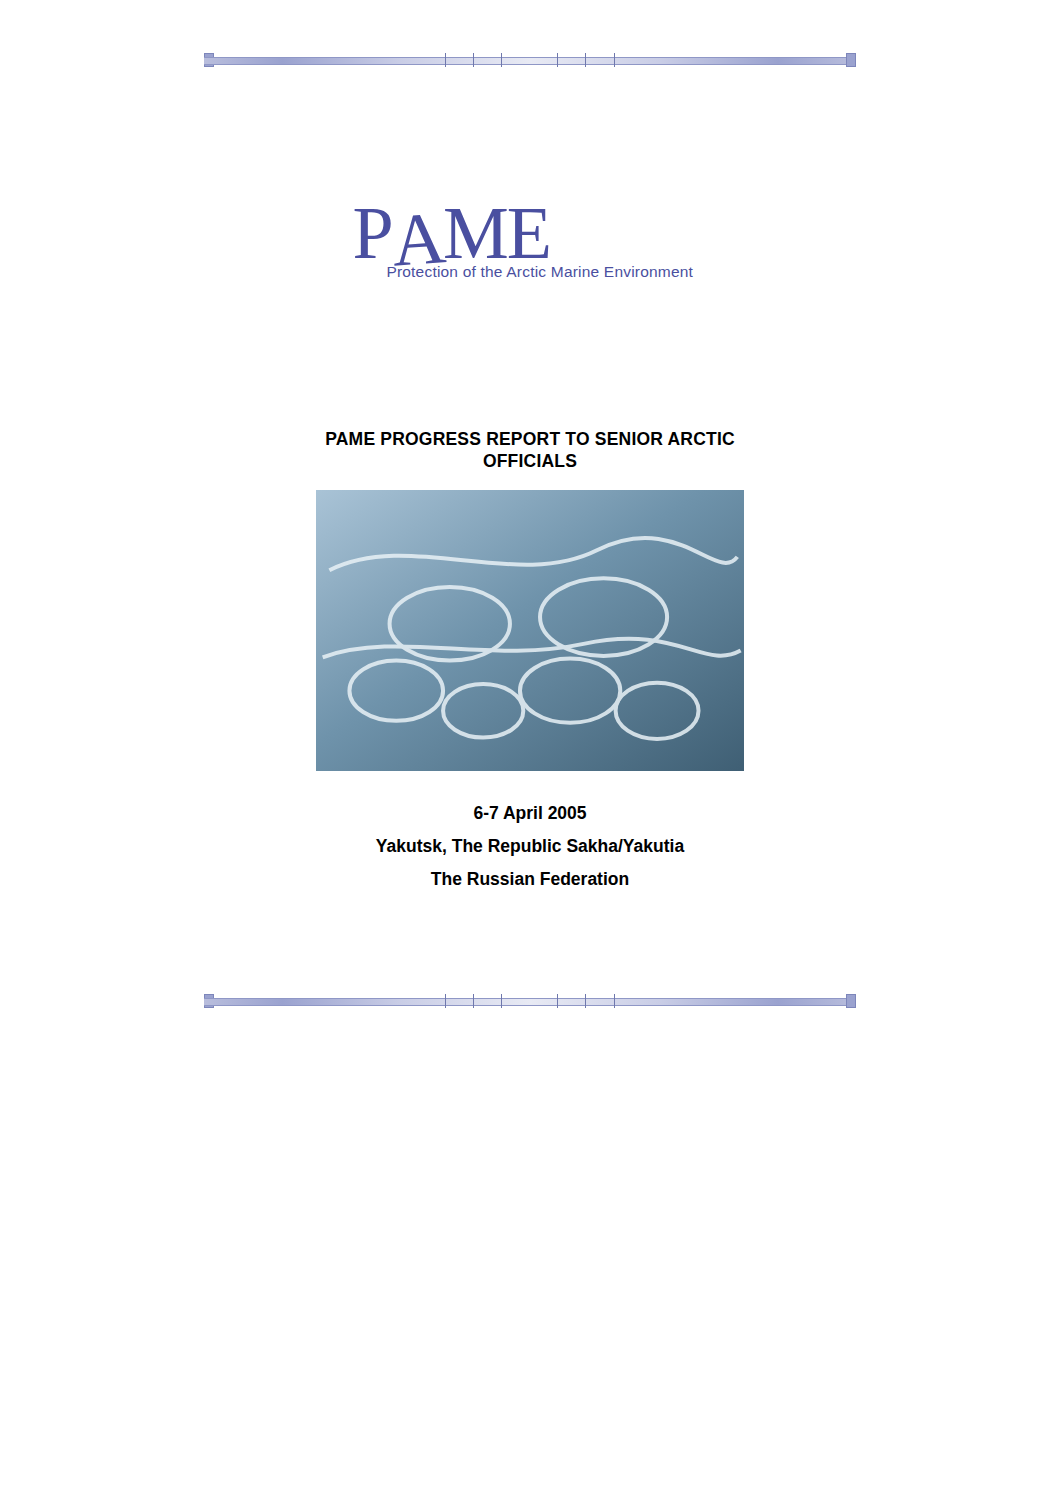PAME
Protection of the Arctic Marine Environment
PAME PROGRESS REPORT TO SENIOR ARCTIC
OFFICIALS
6-7 April 2005
Yakutsk, The Republic Sakha/Yakutia
The Russian Federation